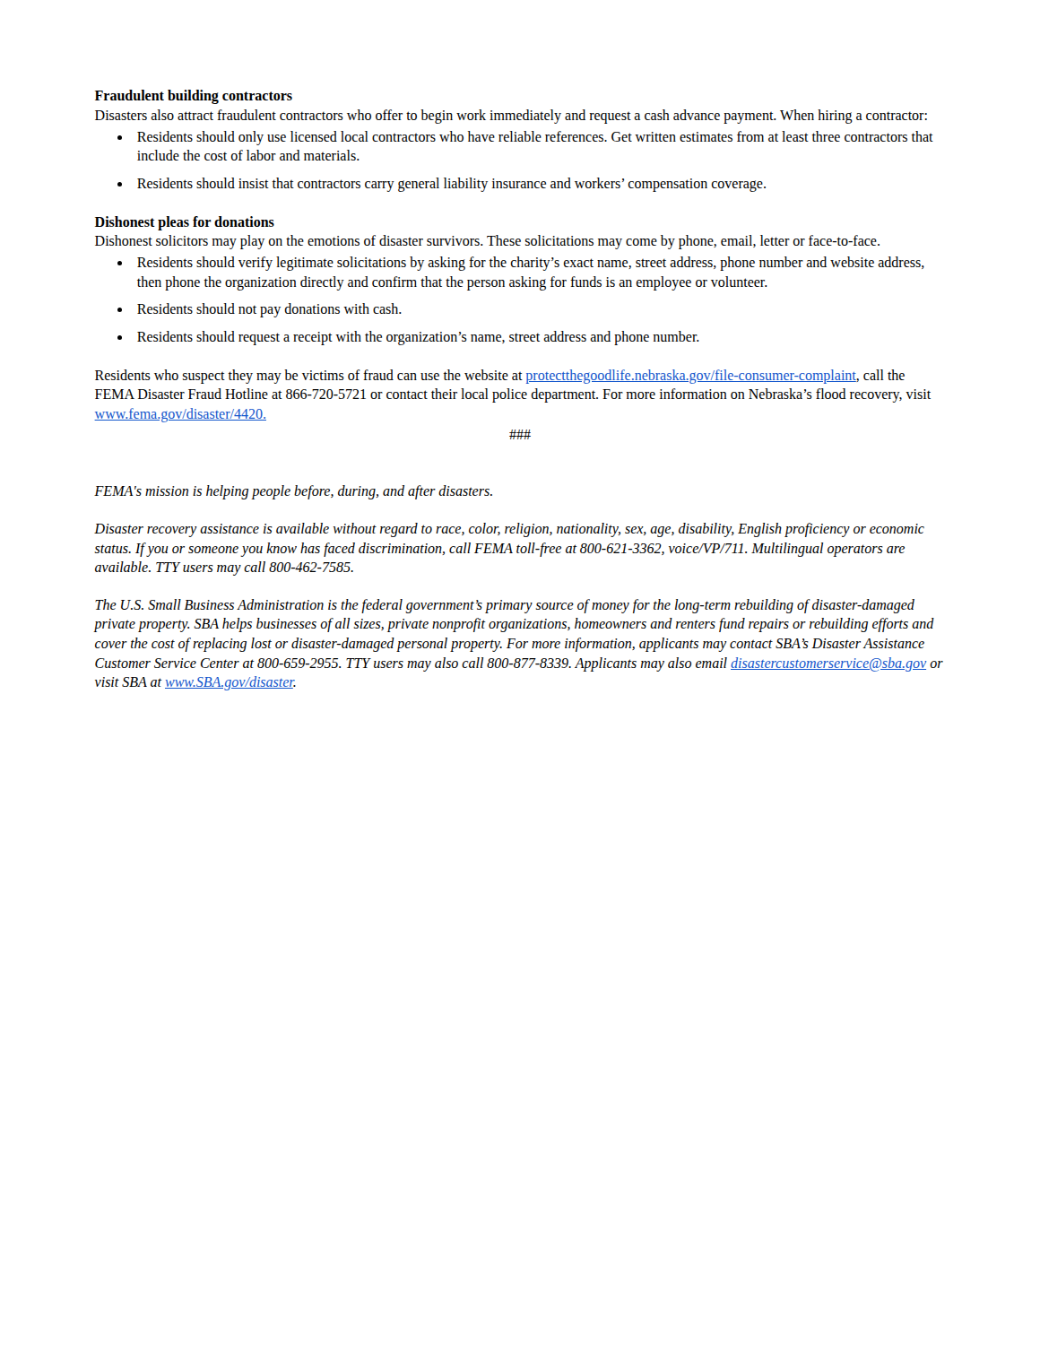Fraudulent building contractors
Disasters also attract fraudulent contractors who offer to begin work immediately and request a cash advance payment. When hiring a contractor:
Residents should only use licensed local contractors who have reliable references. Get written estimates from at least three contractors that include the cost of labor and materials.
Residents should insist that contractors carry general liability insurance and workers’ compensation coverage.
Dishonest pleas for donations
Dishonest solicitors may play on the emotions of disaster survivors. These solicitations may come by phone, email, letter or face-to-face.
Residents should verify legitimate solicitations by asking for the charity’s exact name, street address, phone number and website address, then phone the organization directly and confirm that the person asking for funds is an employee or volunteer.
Residents should not pay donations with cash.
Residents should request a receipt with the organization’s name, street address and phone number.
Residents who suspect they may be victims of fraud can use the website at protectthegoodlife.nebraska.gov/file-consumer-complaint, call the FEMA Disaster Fraud Hotline at 866-720-5721 or contact their local police department. For more information on Nebraska’s flood recovery, visit www.fema.gov/disaster/4420.
###
FEMA's mission is helping people before, during, and after disasters.
Disaster recovery assistance is available without regard to race, color, religion, nationality, sex, age, disability, English proficiency or economic status. If you or someone you know has faced discrimination, call FEMA toll-free at 800-621-3362, voice/VP/711. Multilingual operators are available. TTY users may call 800-462-7585.
The U.S. Small Business Administration is the federal government’s primary source of money for the long-term rebuilding of disaster-damaged private property. SBA helps businesses of all sizes, private nonprofit organizations, homeowners and renters fund repairs or rebuilding efforts and cover the cost of replacing lost or disaster-damaged personal property. For more information, applicants may contact SBA’s Disaster Assistance Customer Service Center at 800-659-2955. TTY users may also call 800-877-8339. Applicants may also email disastercustomerservice@sba.gov or visit SBA at www.SBA.gov/disaster.